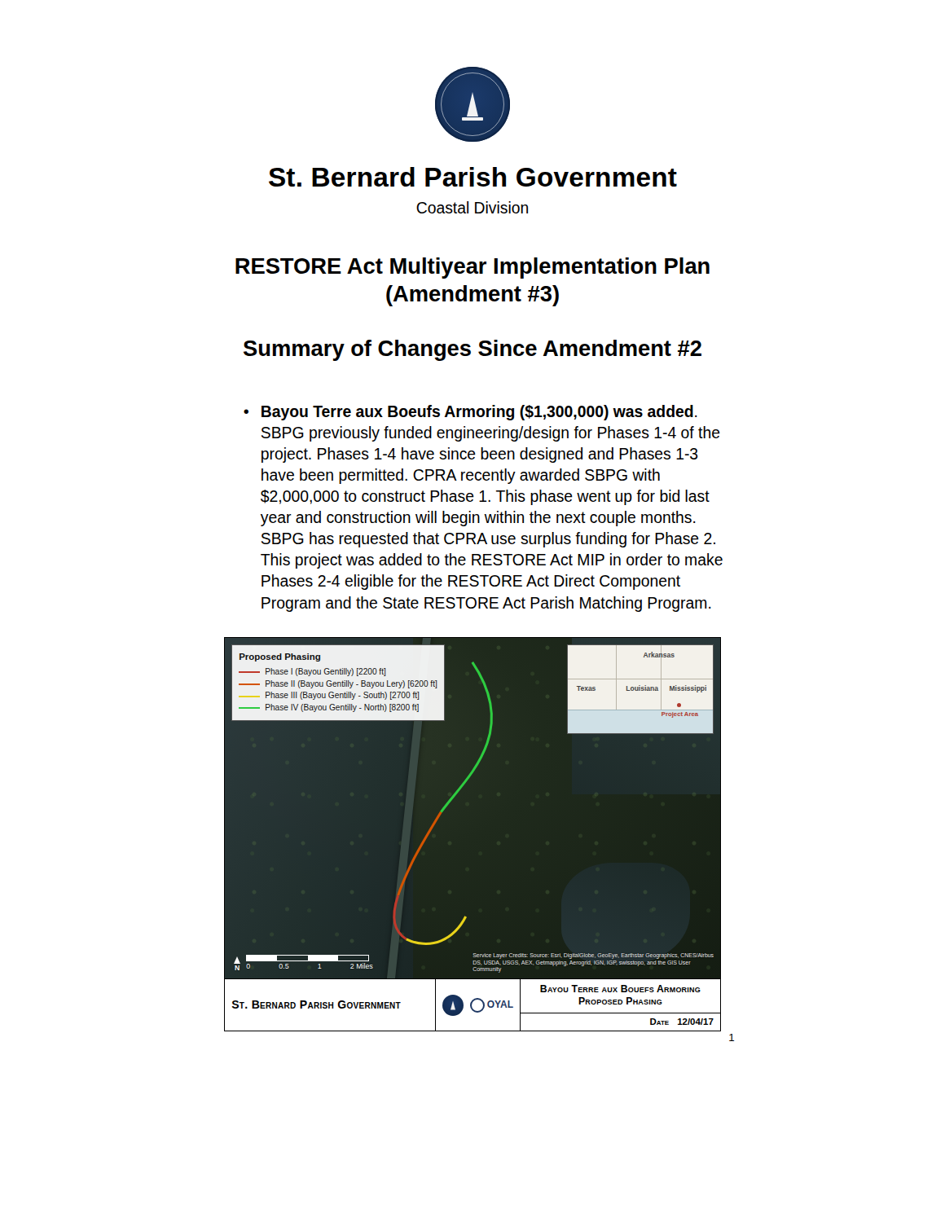St. Bernard Parish Government
Coastal Division
RESTORE Act Multiyear Implementation Plan
(Amendment #3)
Summary of Changes Since Amendment #2
Bayou Terre aux Boeufs Armoring ($1,300,000) was added. SBPG previously funded engineering/design for Phases 1-4 of the project. Phases 1-4 have since been designed and Phases 1-3 have been permitted. CPRA recently awarded SBPG with $2,000,000 to construct Phase 1. This phase went up for bid last year and construction will begin within the next couple months. SBPG has requested that CPRA use surplus funding for Phase 2. This project was added to the RESTORE Act MIP in order to make Phases 2-4 eligible for the RESTORE Act Direct Component Program and the State RESTORE Act Parish Matching Program.
Proposed Phasing
Phase I (Bayou Gentilly) [2200 ft]
Phase II (Bayou Gentilly - Bayou Lery) [6200 ft]
Phase III (Bayou Gentilly - South) [2700 ft]
Phase IV (Bayou Gentilly - North) [8200 ft]
Arkansas Texas Louisiana Mississippi Project Area
N
00.512 Miles
Service Layer Credits: Source: Esri, DigitalGlobe, GeoEye, Earthstar Geographics, CNES/Airbus DS, USDA, USGS, AEX, Getmapping, Aerogrid, IGN, IGP, swisstopo, and the GIS User Community
St. Bernard Parish Government
OYAL
Bayou Terre aux Bouefs Armoring
Proposed Phasing
Date 12/04/17
1